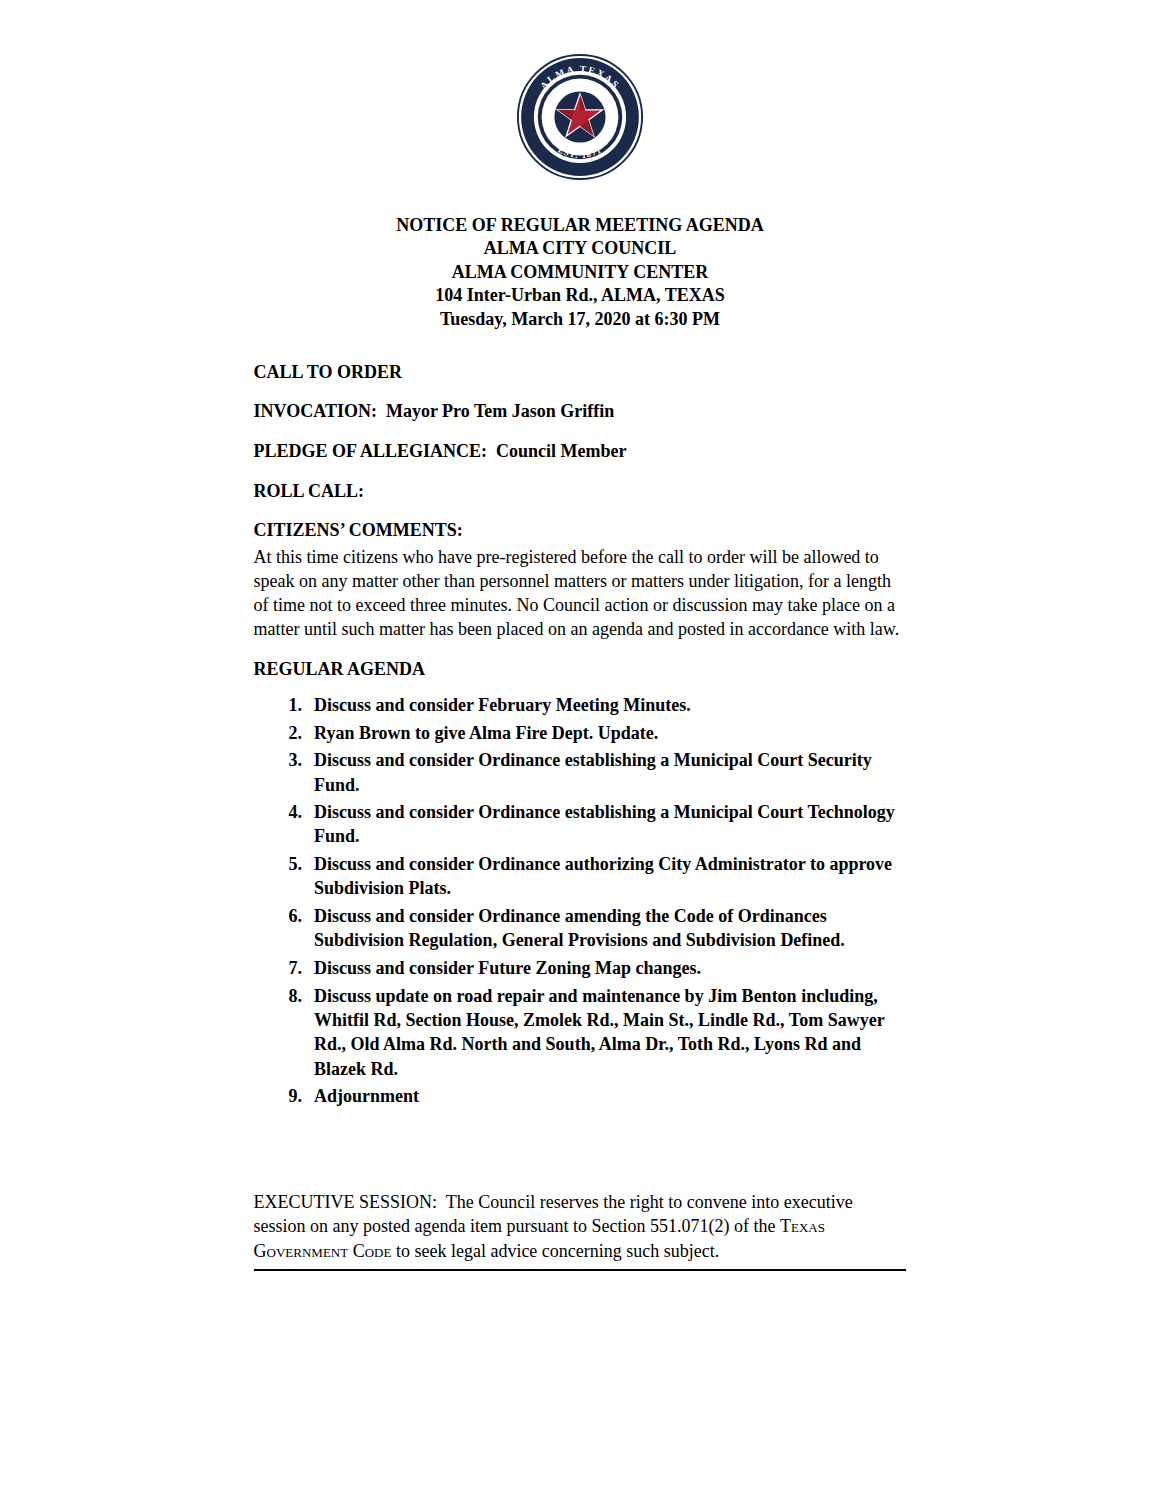ALMA TEXAS EST. 1871
NOTICE OF REGULAR MEETING AGENDA
ALMA CITY COUNCIL
ALMA COMMUNITY CENTER
104 Inter-Urban Rd., ALMA, TEXAS
Tuesday, March 17, 2020 at 6:30 PM
CALL TO ORDER
INVOCATION: Mayor Pro Tem Jason Griffin
PLEDGE OF ALLEGIANCE: Council Member
ROLL CALL:
CITIZENS’ COMMENTS:
At this time citizens who have pre-registered before the call to order will be allowed to speak on any matter other than personnel matters or matters under litigation, for a length of time not to exceed three minutes. No Council action or discussion may take place on a matter until such matter has been placed on an agenda and posted in accordance with law.
REGULAR AGENDA
Discuss and consider February Meeting Minutes.
Ryan Brown to give Alma Fire Dept. Update.
Discuss and consider Ordinance establishing a Municipal Court Security Fund.
Discuss and consider Ordinance establishing a Municipal Court Technology Fund.
Discuss and consider Ordinance authorizing City Administrator to approve Subdivision Plats.
Discuss and consider Ordinance amending the Code of Ordinances Subdivision Regulation, General Provisions and Subdivision Defined.
Discuss and consider Future Zoning Map changes.
Discuss update on road repair and maintenance by Jim Benton including, Whitfil Rd, Section House, Zmolek Rd., Main St., Lindle Rd., Tom Sawyer Rd., Old Alma Rd. North and South, Alma Dr., Toth Rd., Lyons Rd and Blazek Rd.
Adjournment
EXECUTIVE SESSION: The Council reserves the right to convene into executive session on any posted agenda item pursuant to Section 551.071(2) of the Texas Government Code to seek legal advice concerning such subject.